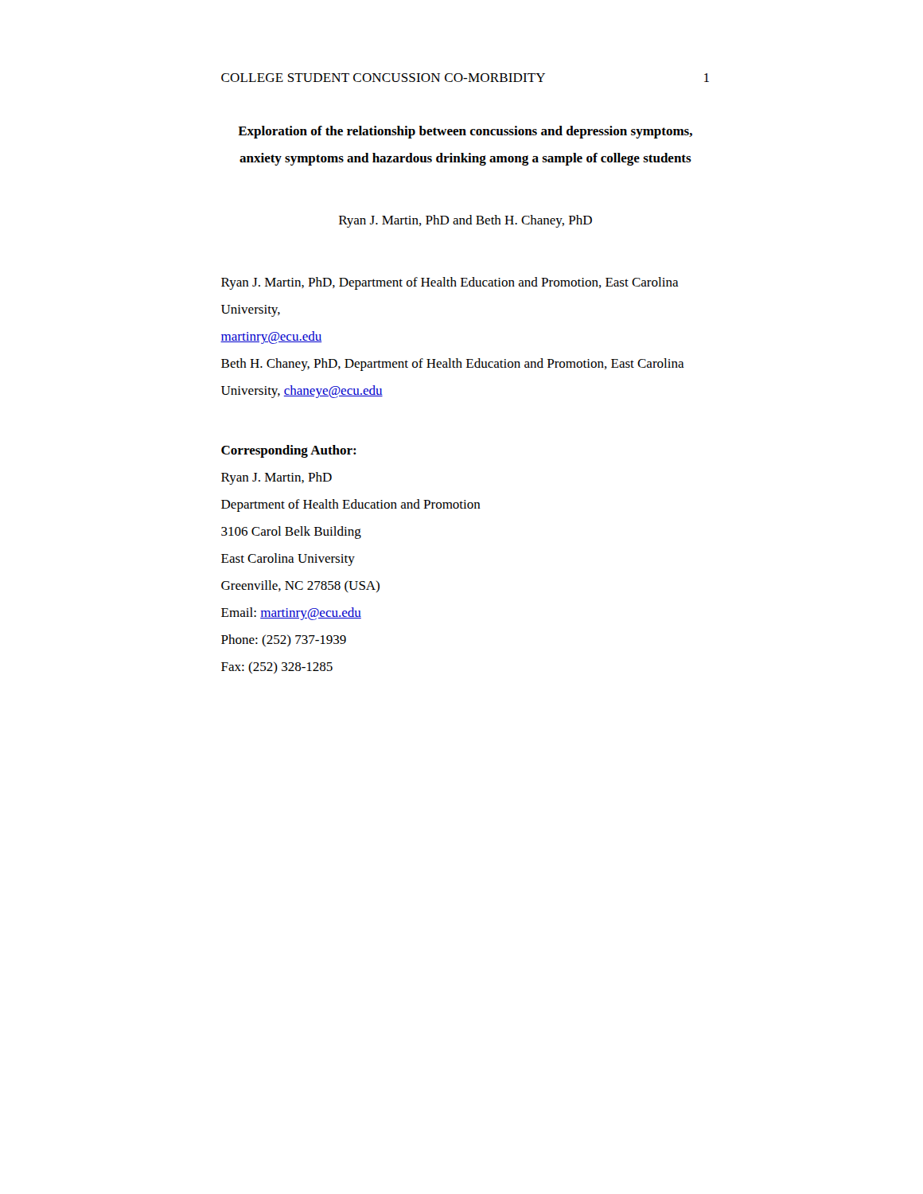COLLEGE STUDENT CONCUSSION CO-MORBIDITY 1
Exploration of the relationship between concussions and depression symptoms, anxiety symptoms and hazardous drinking among a sample of college students
Ryan J. Martin, PhD and Beth H. Chaney, PhD
Ryan J. Martin, PhD, Department of Health Education and Promotion, East Carolina University,
martinry@ecu.edu
Beth H. Chaney, PhD, Department of Health Education and Promotion, East Carolina
University, chaneye@ecu.edu
Corresponding Author:
Ryan J. Martin, PhD
Department of Health Education and Promotion
3106 Carol Belk Building
East Carolina University
Greenville, NC 27858 (USA)
Email: martinry@ecu.edu
Phone: (252) 737-1939
Fax: (252) 328-1285